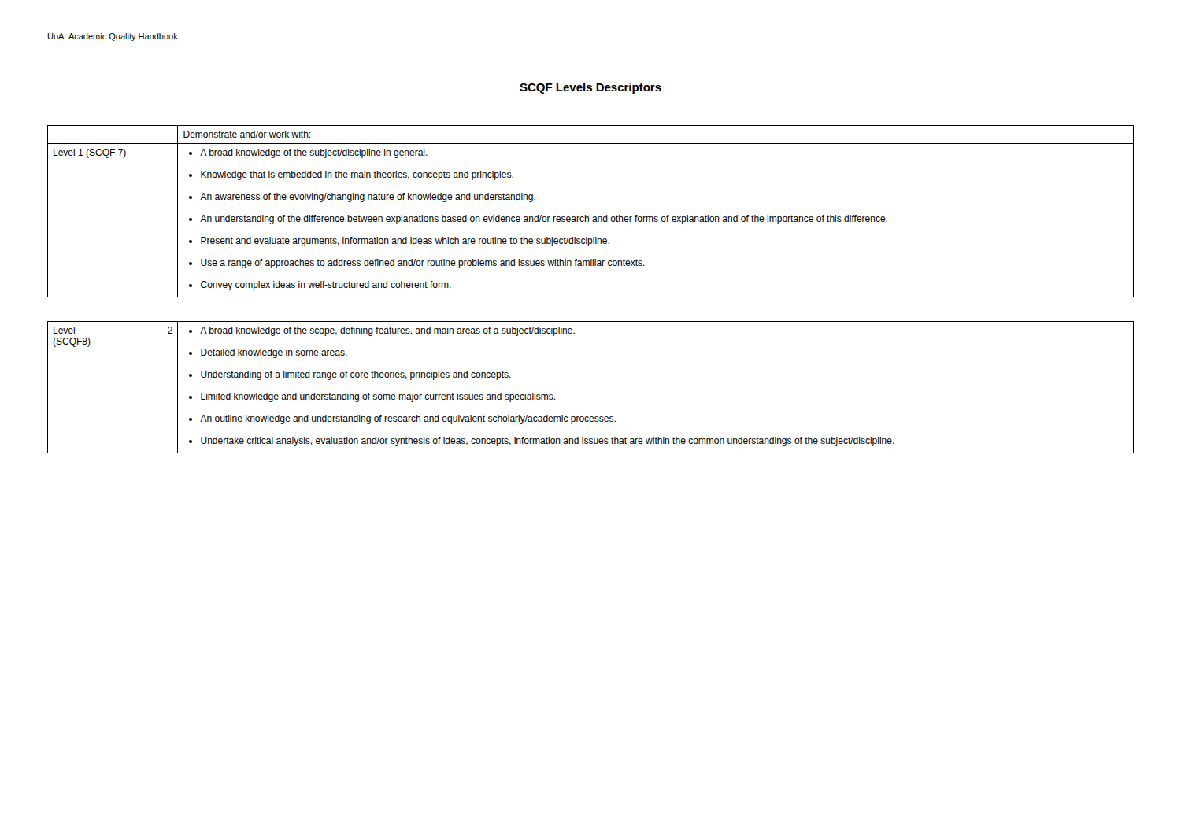UoA: Academic Quality Handbook
SCQF Levels Descriptors
| | Demonstrate and/or work with: |
| Level 1 (SCQF 7) | A broad knowledge of the subject/discipline in general. Knowledge that is embedded in the main theories, concepts and principles. An awareness of the evolving/changing nature of knowledge and understanding. An understanding of the difference between explanations based on evidence and/or research and other forms of explanation and of the importance of this difference. Present and evaluate arguments, information and ideas which are routine to the subject/discipline. Use a range of approaches to address defined and/or routine problems and issues within familiar contexts. Convey complex ideas in well-structured and coherent form. |
| Level 2 (SCQF8) | A broad knowledge of the scope, defining features, and main areas of a subject/discipline. Detailed knowledge in some areas. Understanding of a limited range of core theories, principles and concepts. Limited knowledge and understanding of some major current issues and specialisms. An outline knowledge and understanding of research and equivalent scholarly/academic processes. Undertake critical analysis, evaluation and/or synthesis of ideas, concepts, information and issues that are within the common understandings of the subject/discipline. |